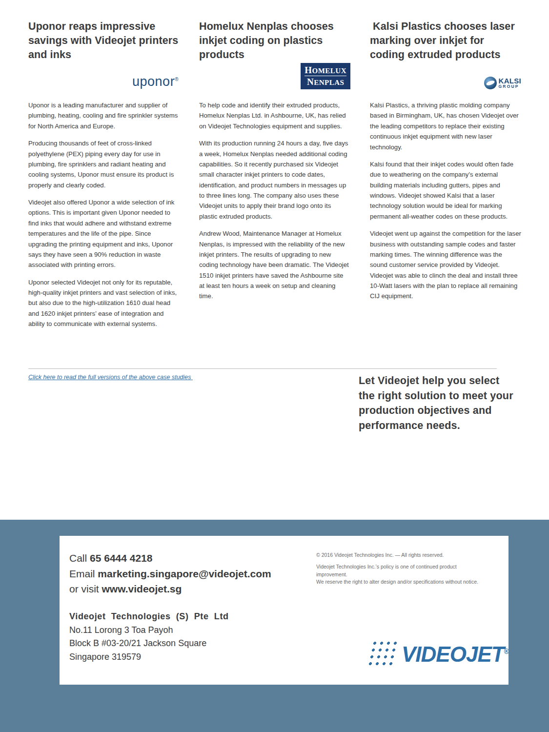Uponor reaps impressive savings with Videojet printers and inks
uponor®
Uponor is a leading manufacturer and supplier of plumbing, heating, cooling and fire sprinkler systems for North America and Europe.
Producing thousands of feet of cross-linked polyethylene (PEX) piping every day for use in plumbing, fire sprinklers and radiant heating and cooling systems, Uponor must ensure its product is properly and clearly coded.
Videojet also offered Uponor a wide selection of ink options. This is important given Uponor needed to find inks that would adhere and withstand extreme temperatures and the life of the pipe. Since upgrading the printing equipment and inks, Uponor says they have seen a 90% reduction in waste associated with printing errors.
Uponor selected Videojet not only for its reputable, high-quality inkjet printers and vast selection of inks, but also due to the high-utilization 1610 dual head and 1620 inkjet printers’ ease of integration and ability to communicate with external systems.
Homelux Nenplas chooses inkjet coding on plastics products
HOMELUX NENPLAS
To help code and identify their extruded products, Homelux Nenplas Ltd. in Ashbourne, UK, has relied on Videojet Technologies equipment and supplies.
With its production running 24 hours a day, five days a week, Homelux Nenplas needed additional coding capabilities. So it recently purchased six Videojet small character inkjet printers to code dates, identification, and product numbers in messages up to three lines long. The company also uses these Videojet units to apply their brand logo onto its plastic extruded products.
Andrew Wood, Maintenance Manager at Homelux Nenplas, is impressed with the reliability of the new inkjet printers. The results of upgrading to new coding technology have been dramatic. The Videojet 1510 inkjet printers have saved the Ashbourne site at least ten hours a week on setup and cleaning time.
Kalsi Plastics chooses laser marking over inkjet for coding extruded products
KALSIGROUP
Kalsi Plastics, a thriving plastic molding company based in Birmingham, UK, has chosen Videojet over the leading competitors to replace their existing continuous inkjet equipment with new laser technology.
Kalsi found that their inkjet codes would often fade due to weathering on the company’s external building materials including gutters, pipes and windows. Videojet showed Kalsi that a laser technology solution would be ideal for marking permanent all-weather codes on these products.
Videojet went up against the competition for the laser business with outstanding sample codes and faster marking times. The winning difference was the sound customer service provided by Videojet. Videojet was able to clinch the deal and install three 10-Watt lasers with the plan to replace all remaining CIJ equipment.
Click here to read the full versions of the above case studies
Let Videojet help you select the right solution to meet your production objectives and performance needs.
Call 65 6444 4218
Email marketing.singapore@videojet.com
or visit www.videojet.sg
Videojet Technologies (S) Pte Ltd
No.11 Lorong 3 Toa Payoh
Block B #03-20/21 Jackson Square
Singapore 319579
© 2016 Videojet Technologies Inc. — All rights reserved.
Videojet Technologies Inc.’s policy is one of continued product improvement.
We reserve the right to alter design and/or specifications without notice.
VIDEOJET®